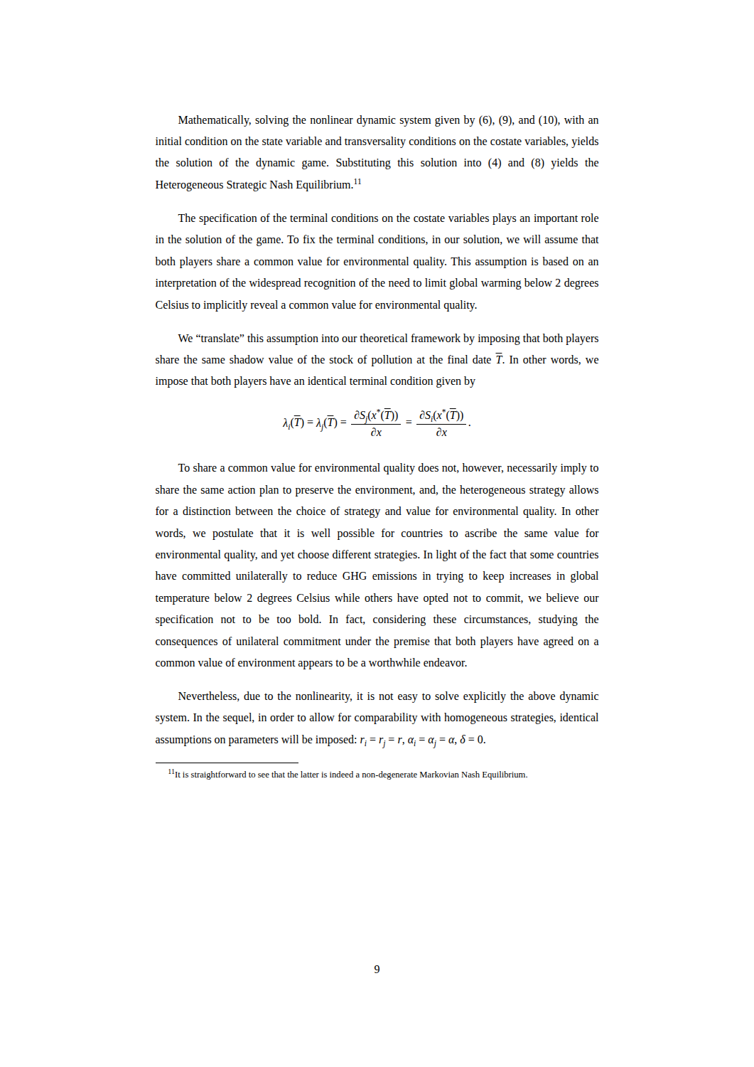Mathematically, solving the nonlinear dynamic system given by (6), (9), and (10), with an initial condition on the state variable and transversality conditions on the costate variables, yields the solution of the dynamic game. Substituting this solution into (4) and (8) yields the Heterogeneous Strategic Nash Equilibrium.11
The specification of the terminal conditions on the costate variables plays an important role in the solution of the game. To fix the terminal conditions, in our solution, we will assume that both players share a common value for environmental quality. This assumption is based on an interpretation of the widespread recognition of the need to limit global warming below 2 degrees Celsius to implicitly reveal a common value for environmental quality.
We “translate” this assumption into our theoretical framework by imposing that both players share the same shadow value of the stock of pollution at the final date T. In other words, we impose that both players have an identical terminal condition given by
λi(T) = λj(T) = ∂Sj(x*(T)) ∂x = ∂Si(x*(T)) ∂x .
To share a common value for environmental quality does not, however, necessarily imply to share the same action plan to preserve the environment, and, the heterogeneous strategy allows for a distinction between the choice of strategy and value for environmental quality. In other words, we postulate that it is well possible for countries to ascribe the same value for environmental quality, and yet choose different strategies. In light of the fact that some countries have committed unilaterally to reduce GHG emissions in trying to keep increases in global temperature below 2 degrees Celsius while others have opted not to commit, we believe our specification not to be too bold. In fact, considering these circumstances, studying the consequences of unilateral commitment under the premise that both players have agreed on a common value of environment appears to be a worthwhile endeavor.
Nevertheless, due to the nonlinearity, it is not easy to solve explicitly the above dynamic system. In the sequel, in order to allow for comparability with homogeneous strategies, identical assumptions on parameters will be imposed: ri = rj = r, αi = αj = α, δ = 0.
11It is straightforward to see that the latter is indeed a non-degenerate Markovian Nash Equilibrium.
9